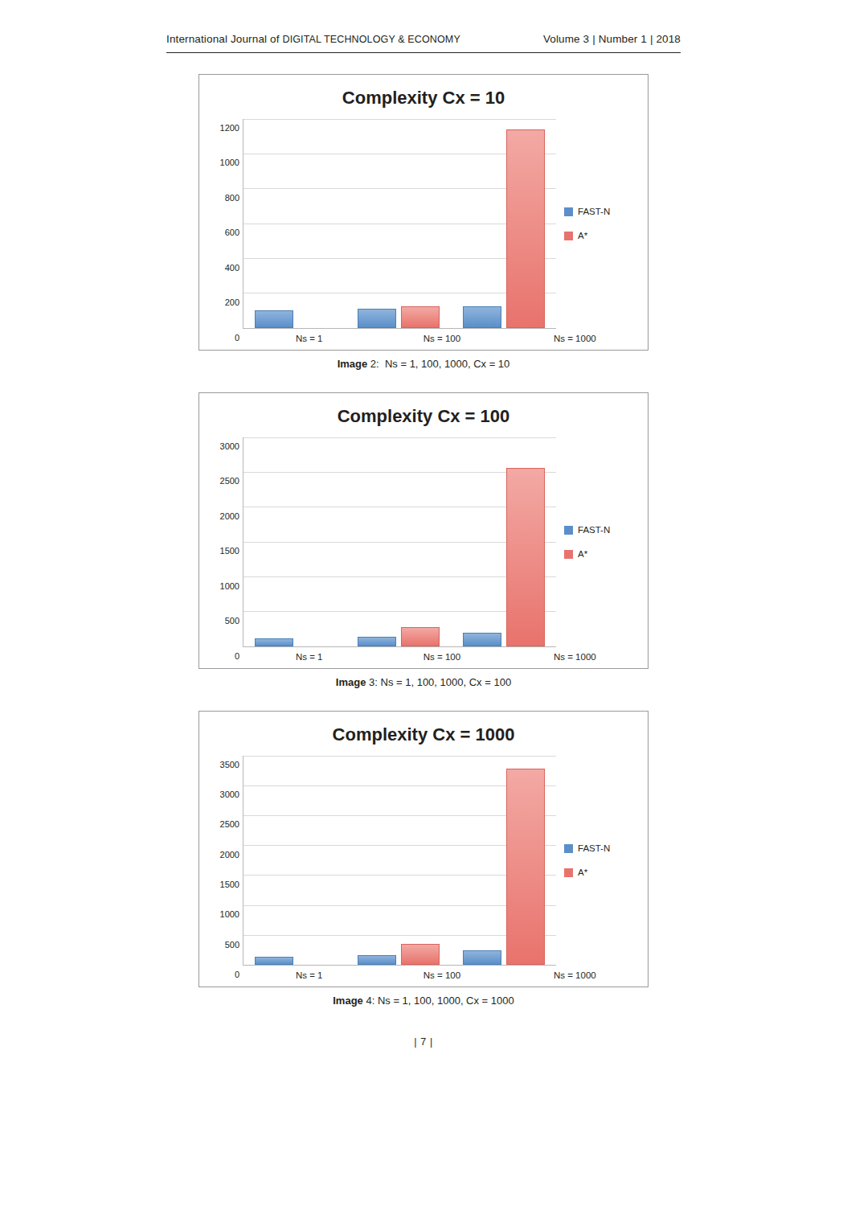International Journal of DIGITAL TECHNOLOGY & ECONOMY
Volume 3 | Number 1 | 2018
Complexity Cx = 10
1200 1000 800 600 400 200 0
FAST-N
A*
Ns = 1 Ns = 100 Ns = 1000
Image 2: Ns = 1, 100, 1000, Cx = 10
Complexity Cx = 100
3000 2500 2000 1500 1000 500 0
FAST-N
A*
Ns = 1 Ns = 100 Ns = 1000
Image 3: Ns = 1, 100, 1000, Cx = 100
Complexity Cx = 1000
3500 3000 2500 2000 1500 1000 500 0
FAST-N
A*
Ns = 1 Ns = 100 Ns = 1000
Image 4: Ns = 1, 100, 1000, Cx = 1000
| 7 |